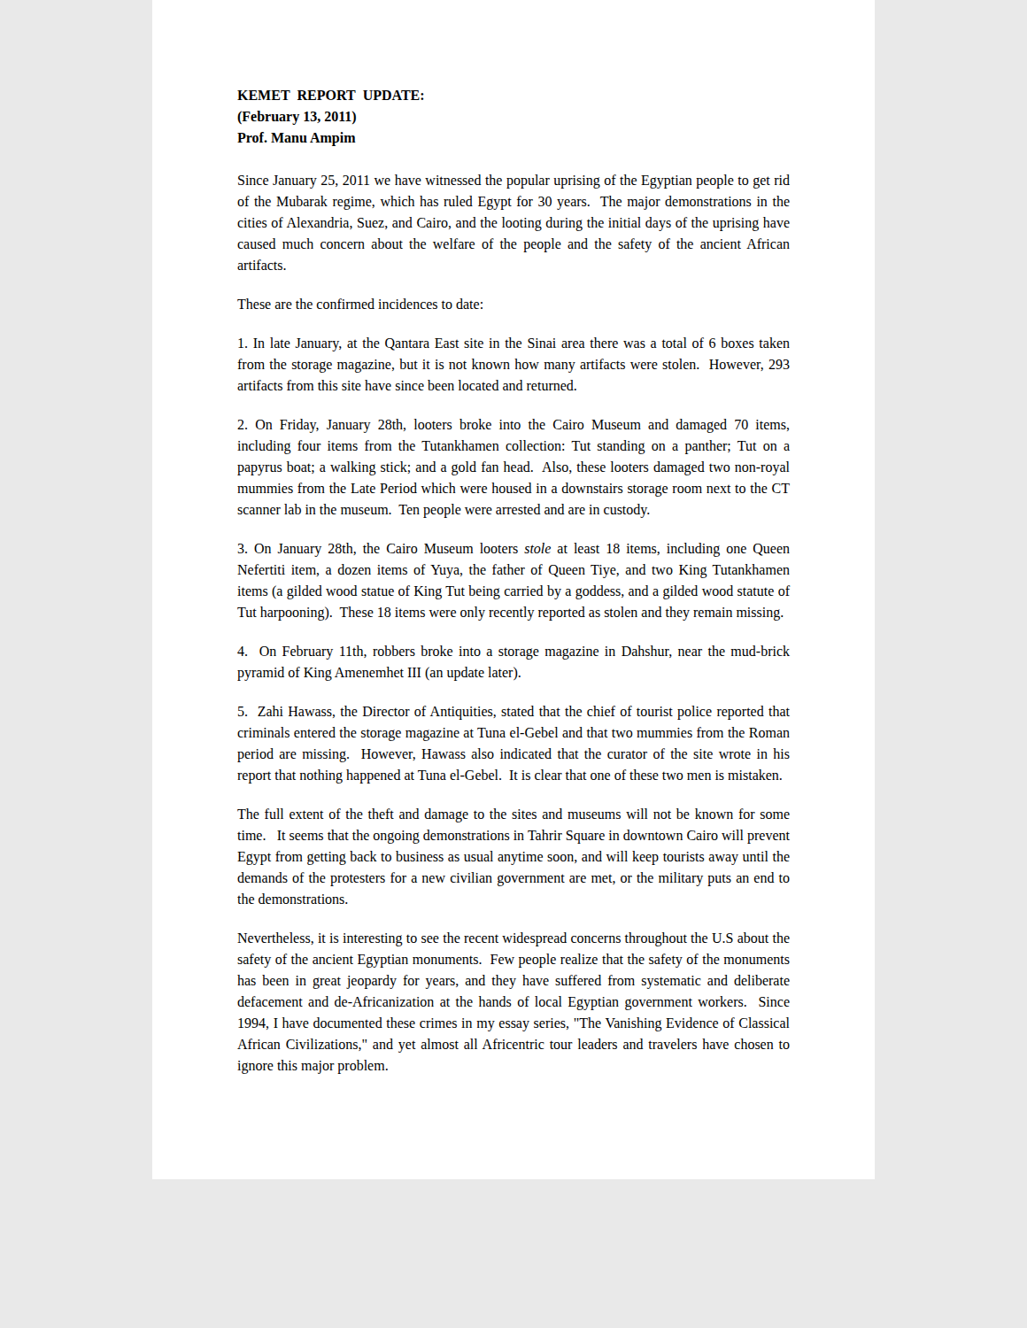KEMET REPORT UPDATE:
(February 13, 2011)
Prof. Manu Ampim
Since January 25, 2011 we have witnessed the popular uprising of the Egyptian people to get rid of the Mubarak regime, which has ruled Egypt for 30 years. The major demonstrations in the cities of Alexandria, Suez, and Cairo, and the looting during the initial days of the uprising have caused much concern about the welfare of the people and the safety of the ancient African artifacts.
These are the confirmed incidences to date:
1. In late January, at the Qantara East site in the Sinai area there was a total of 6 boxes taken from the storage magazine, but it is not known how many artifacts were stolen. However, 293 artifacts from this site have since been located and returned.
2. On Friday, January 28th, looters broke into the Cairo Museum and damaged 70 items, including four items from the Tutankhamen collection: Tut standing on a panther; Tut on a papyrus boat; a walking stick; and a gold fan head. Also, these looters damaged two non-royal mummies from the Late Period which were housed in a downstairs storage room next to the CT scanner lab in the museum. Ten people were arrested and are in custody.
3. On January 28th, the Cairo Museum looters stole at least 18 items, including one Queen Nefertiti item, a dozen items of Yuya, the father of Queen Tiye, and two King Tutankhamen items (a gilded wood statue of King Tut being carried by a goddess, and a gilded wood statute of Tut harpooning). These 18 items were only recently reported as stolen and they remain missing.
4. On February 11th, robbers broke into a storage magazine in Dahshur, near the mud-brick pyramid of King Amenemhet III (an update later).
5. Zahi Hawass, the Director of Antiquities, stated that the chief of tourist police reported that criminals entered the storage magazine at Tuna el-Gebel and that two mummies from the Roman period are missing. However, Hawass also indicated that the curator of the site wrote in his report that nothing happened at Tuna el-Gebel. It is clear that one of these two men is mistaken.
The full extent of the theft and damage to the sites and museums will not be known for some time. It seems that the ongoing demonstrations in Tahrir Square in downtown Cairo will prevent Egypt from getting back to business as usual anytime soon, and will keep tourists away until the demands of the protesters for a new civilian government are met, or the military puts an end to the demonstrations.
Nevertheless, it is interesting to see the recent widespread concerns throughout the U.S about the safety of the ancient Egyptian monuments. Few people realize that the safety of the monuments has been in great jeopardy for years, and they have suffered from systematic and deliberate defacement and de-Africanization at the hands of local Egyptian government workers. Since 1994, I have documented these crimes in my essay series, "The Vanishing Evidence of Classical African Civilizations," and yet almost all Africentric tour leaders and travelers have chosen to ignore this major problem.